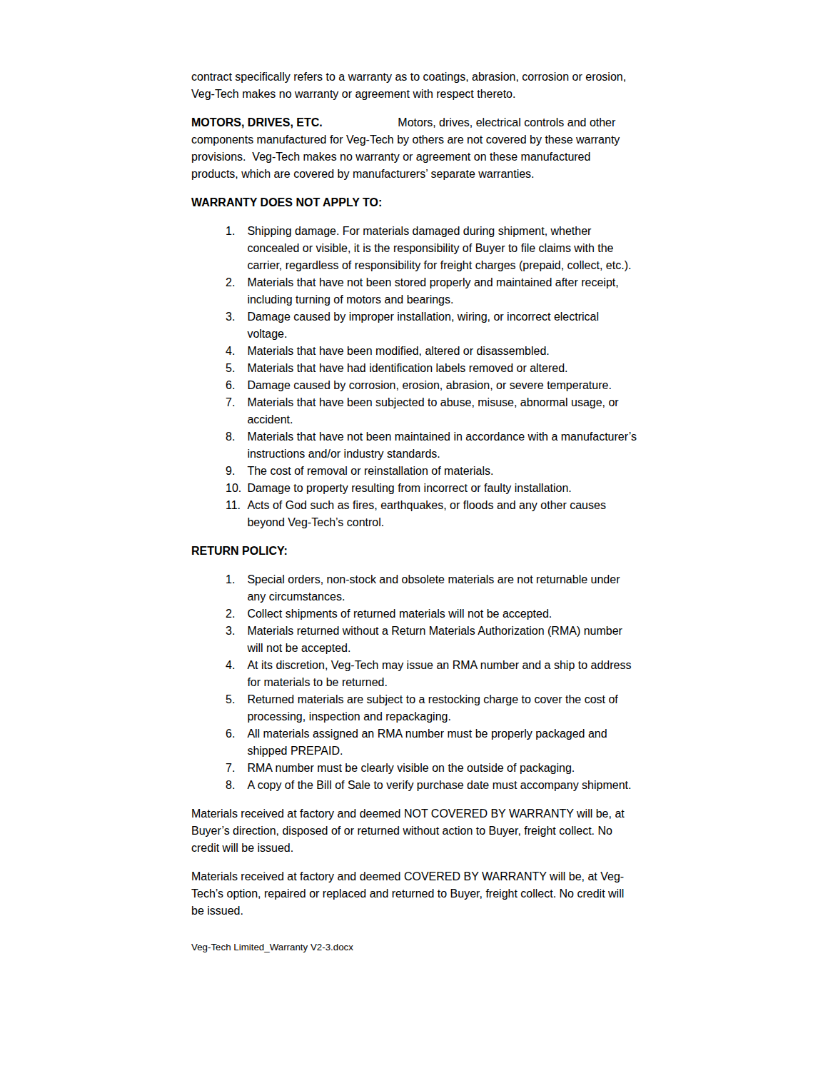contract specifically refers to a warranty as to coatings, abrasion, corrosion or erosion, Veg-Tech makes no warranty or agreement with respect thereto.
MOTORS, DRIVES, ETC. Motors, drives, electrical controls and other components manufactured for Veg-Tech by others are not covered by these warranty provisions. Veg-Tech makes no warranty or agreement on these manufactured products, which are covered by manufacturers’ separate warranties.
WARRANTY DOES NOT APPLY TO:
1. Shipping damage. For materials damaged during shipment, whether concealed or visible, it is the responsibility of Buyer to file claims with the carrier, regardless of responsibility for freight charges (prepaid, collect, etc.).
2. Materials that have not been stored properly and maintained after receipt, including turning of motors and bearings.
3. Damage caused by improper installation, wiring, or incorrect electrical voltage.
4. Materials that have been modified, altered or disassembled.
5. Materials that have had identification labels removed or altered.
6. Damage caused by corrosion, erosion, abrasion, or severe temperature.
7. Materials that have been subjected to abuse, misuse, abnormal usage, or accident.
8. Materials that have not been maintained in accordance with a manufacturer’s instructions and/or industry standards.
9. The cost of removal or reinstallation of materials.
10. Damage to property resulting from incorrect or faulty installation.
11. Acts of God such as fires, earthquakes, or floods and any other causes beyond Veg-Tech’s control.
RETURN POLICY:
1. Special orders, non-stock and obsolete materials are not returnable under any circumstances.
2. Collect shipments of returned materials will not be accepted.
3. Materials returned without a Return Materials Authorization (RMA) number will not be accepted.
4. At its discretion, Veg-Tech may issue an RMA number and a ship to address for materials to be returned.
5. Returned materials are subject to a restocking charge to cover the cost of processing, inspection and repackaging.
6. All materials assigned an RMA number must be properly packaged and shipped PREPAID.
7. RMA number must be clearly visible on the outside of packaging.
8. A copy of the Bill of Sale to verify purchase date must accompany shipment.
Materials received at factory and deemed NOT COVERED BY WARRANTY will be, at Buyer’s direction, disposed of or returned without action to Buyer, freight collect. No credit will be issued.
Materials received at factory and deemed COVERED BY WARRANTY will be, at Veg-Tech’s option, repaired or replaced and returned to Buyer, freight collect. No credit will be issued.
Veg-Tech Limited_Warranty V2-3.docx